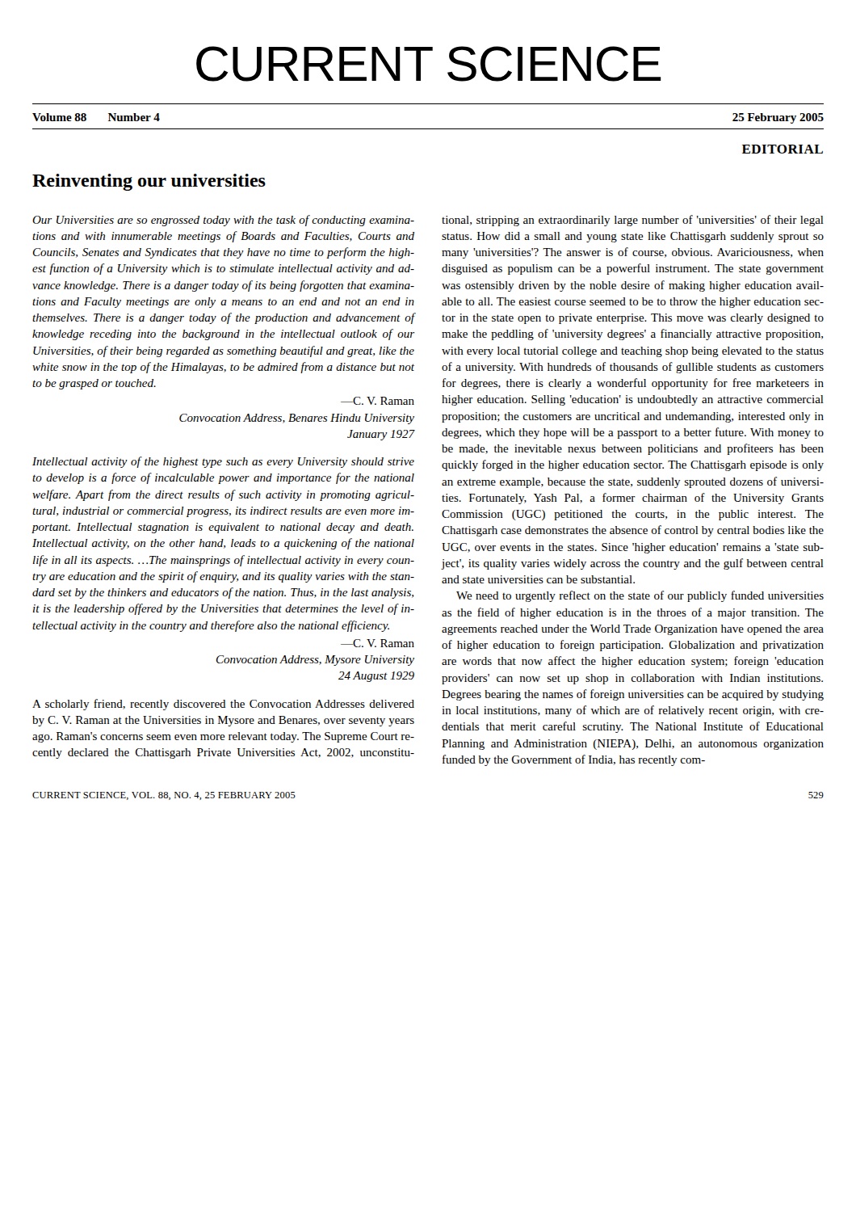CURRENT SCIENCE
Volume 88 Number 4
25 February 2005
EDITORIAL
Reinventing our universities
Our Universities are so engrossed today with the task of conducting examinations and with innumerable meetings of Boards and Faculties, Courts and Councils, Senates and Syndicates that they have no time to perform the highest function of a University which is to stimulate intellectual activity and advance knowledge. There is a danger today of its being forgotten that examinations and Faculty meetings are only a means to an end and not an end in themselves. There is a danger today of the production and advancement of knowledge receding into the background in the intellectual outlook of our Universities, of their being regarded as something beautiful and great, like the white snow in the top of the Himalayas, to be admired from a distance but not to be grasped or touched.
—C. V. RamanConvocation Address, Benares Hindu University January 1927
Intellectual activity of the highest type such as every University should strive to develop is a force of incalculable power and importance for the national welfare. Apart from the direct results of such activity in promoting agricultural, industrial or commercial progress, its indirect results are even more important. Intellectual stagnation is equivalent to national decay and death. Intellectual activity, on the other hand, leads to a quickening of the national life in all its aspects. …The mainsprings of intellectual activity in every country are education and the spirit of enquiry, and its quality varies with the standard set by the thinkers and educators of the nation. Thus, in the last analysis, it is the leadership offered by the Universities that determines the level of intellectual activity in the country and therefore also the national efficiency.
—C. V. RamanConvocation Address, Mysore University 24 August 1929
A scholarly friend, recently discovered the Convocation Addresses delivered by C. V. Raman at the Universities in Mysore and Benares, over seventy years ago. Raman's concerns seem even more relevant today. The Supreme Court recently declared the Chattisgarh Private Universities Act, 2002, unconstitutional, stripping an extraordinarily large number of 'universities' of their legal status. How did a small and young state like Chattisgarh suddenly sprout so many 'universities'? The answer is of course, obvious. Avariciousness, when disguised as populism can be a powerful instrument. The state government was ostensibly driven by the noble desire of making higher education available to all. The easiest course seemed to be to throw the higher education sector in the state open to private enterprise. This move was clearly designed to make the peddling of 'university degrees' a financially attractive proposition, with every local tutorial college and teaching shop being elevated to the status of a university. With hundreds of thousands of gullible students as customers for degrees, there is clearly a wonderful opportunity for free marketeers in higher education. Selling 'education' is undoubtedly an attractive commercial proposition; the customers are uncritical and undemanding, interested only in degrees, which they hope will be a passport to a better future. With money to be made, the inevitable nexus between politicians and profiteers has been quickly forged in the higher education sector. The Chattisgarh episode is only an extreme example, because the state, suddenly sprouted dozens of universities. Fortunately, Yash Pal, a former chairman of the University Grants Commission (UGC) petitioned the courts, in the public interest. The Chattisgarh case demonstrates the absence of control by central bodies like the UGC, over events in the states. Since 'higher education' remains a 'state subject', its quality varies widely across the country and the gulf between central and state universities can be substantial.
We need to urgently reflect on the state of our publicly funded universities as the field of higher education is in the throes of a major transition. The agreements reached under the World Trade Organization have opened the area of higher education to foreign participation. Globalization and privatization are words that now affect the higher education system; foreign 'education providers' can now set up shop in collaboration with Indian institutions. Degrees bearing the names of foreign universities can be acquired by studying in local institutions, many of which are of relatively recent origin, with credentials that merit careful scrutiny. The National Institute of Educational Planning and Administration (NIEPA), Delhi, an autonomous organization funded by the Government of India, has recently com-
CURRENT SCIENCE, VOL. 88, NO. 4, 25 FEBRUARY 2005
529